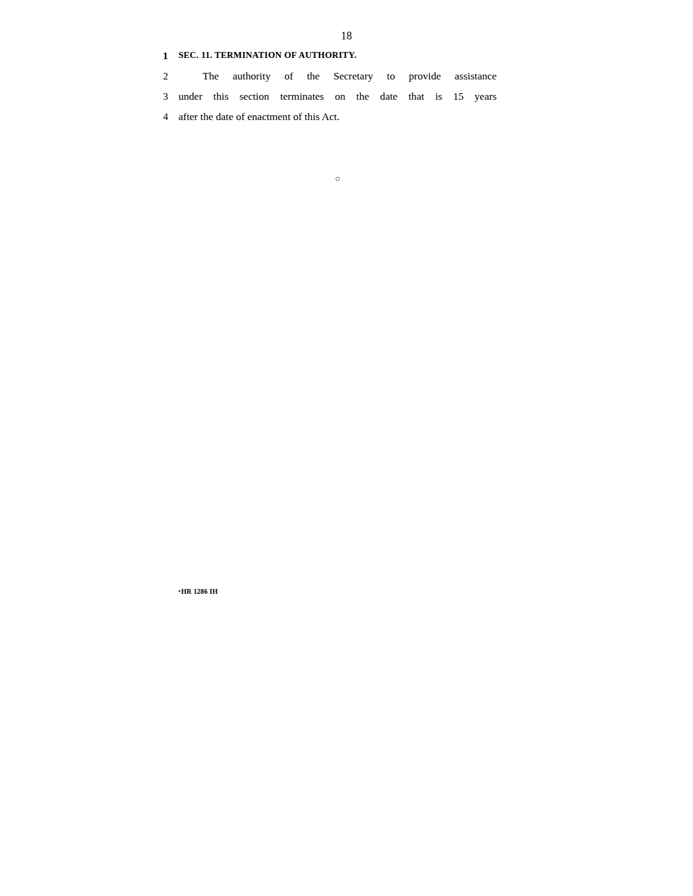18
1 SEC. 11. TERMINATION OF AUTHORITY.
2 The authority of the Secretary to provide assistance
3 under this section terminates on the date that is 15 years
4 after the date of enactment of this Act.
○
•HR 1286 IH